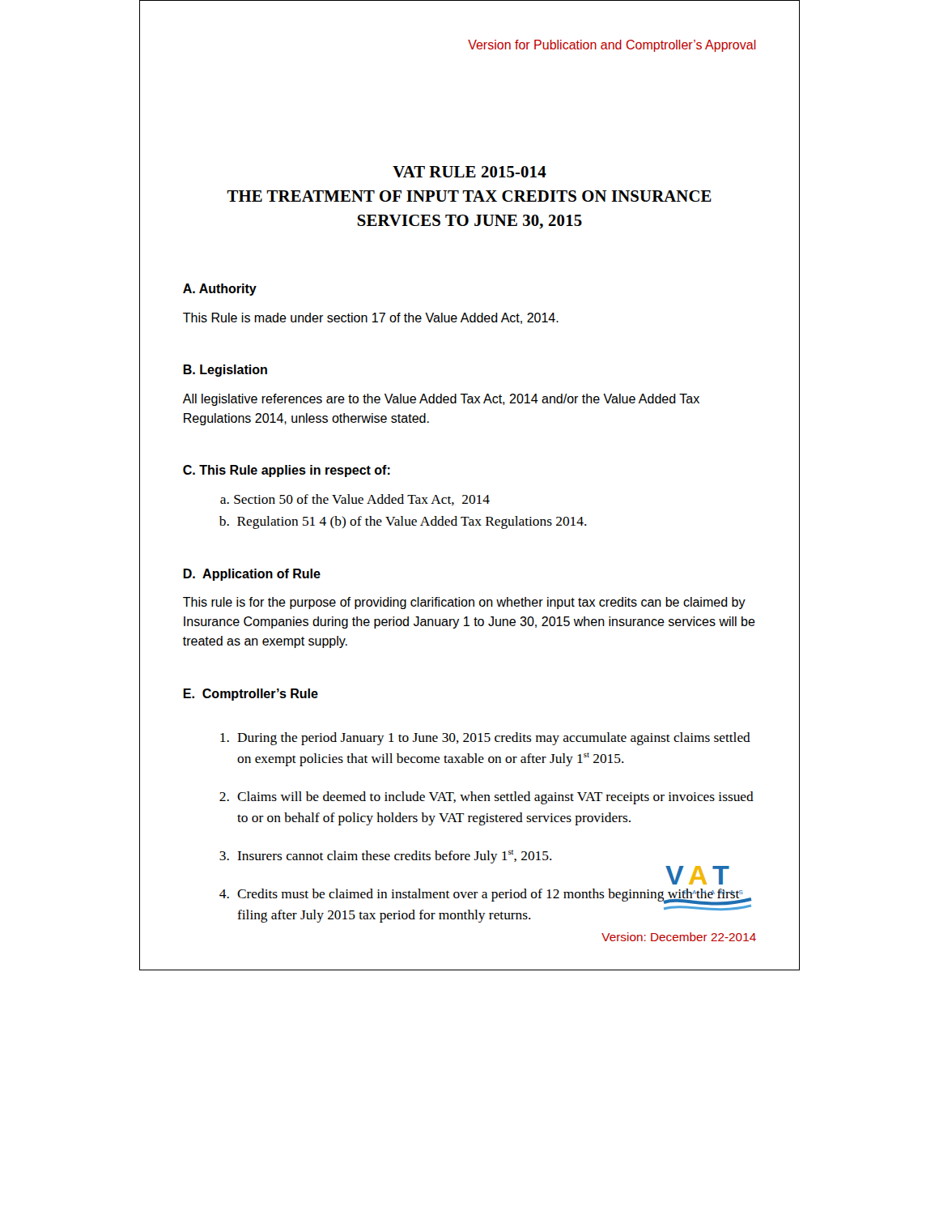Version for Publication and Comptroller’s Approval
VAT RULE 2015-014
THE TREATMENT OF INPUT TAX CREDITS ON INSURANCE
SERVICES TO JUNE 30, 2015
A. Authority
This Rule is made under section 17 of the Value Added Act, 2014.
B. Legislation
All legislative references are to the Value Added Tax Act, 2014 and/or the Value Added Tax Regulations 2014, unless otherwise stated.
C. This Rule applies in respect of:
Section 50 of the Value Added Tax Act, 2014
Regulation 51 4 (b) of the Value Added Tax Regulations 2014.
D. Application of Rule
This rule is for the purpose of providing clarification on whether input tax credits can be claimed by Insurance Companies during the period January 1 to June 30, 2015 when insurance services will be treated as an exempt supply.
E. Comptroller’s Rule
During the period January 1 to June 30, 2015 credits may accumulate against claims settled on exempt policies that will become taxable on or after July 1st 2015.
Claims will be deemed to include VAT, when settled against VAT receipts or invoices issued to or on behalf of policy holders by VAT registered services providers.
Insurers cannot claim these credits before July 1st, 2015.
Credits must be claimed in instalment over a period of 12 months beginning with the first filing after July 2015 tax period for monthly returns.
V A T B A H A M A S
Version: December 22-2014